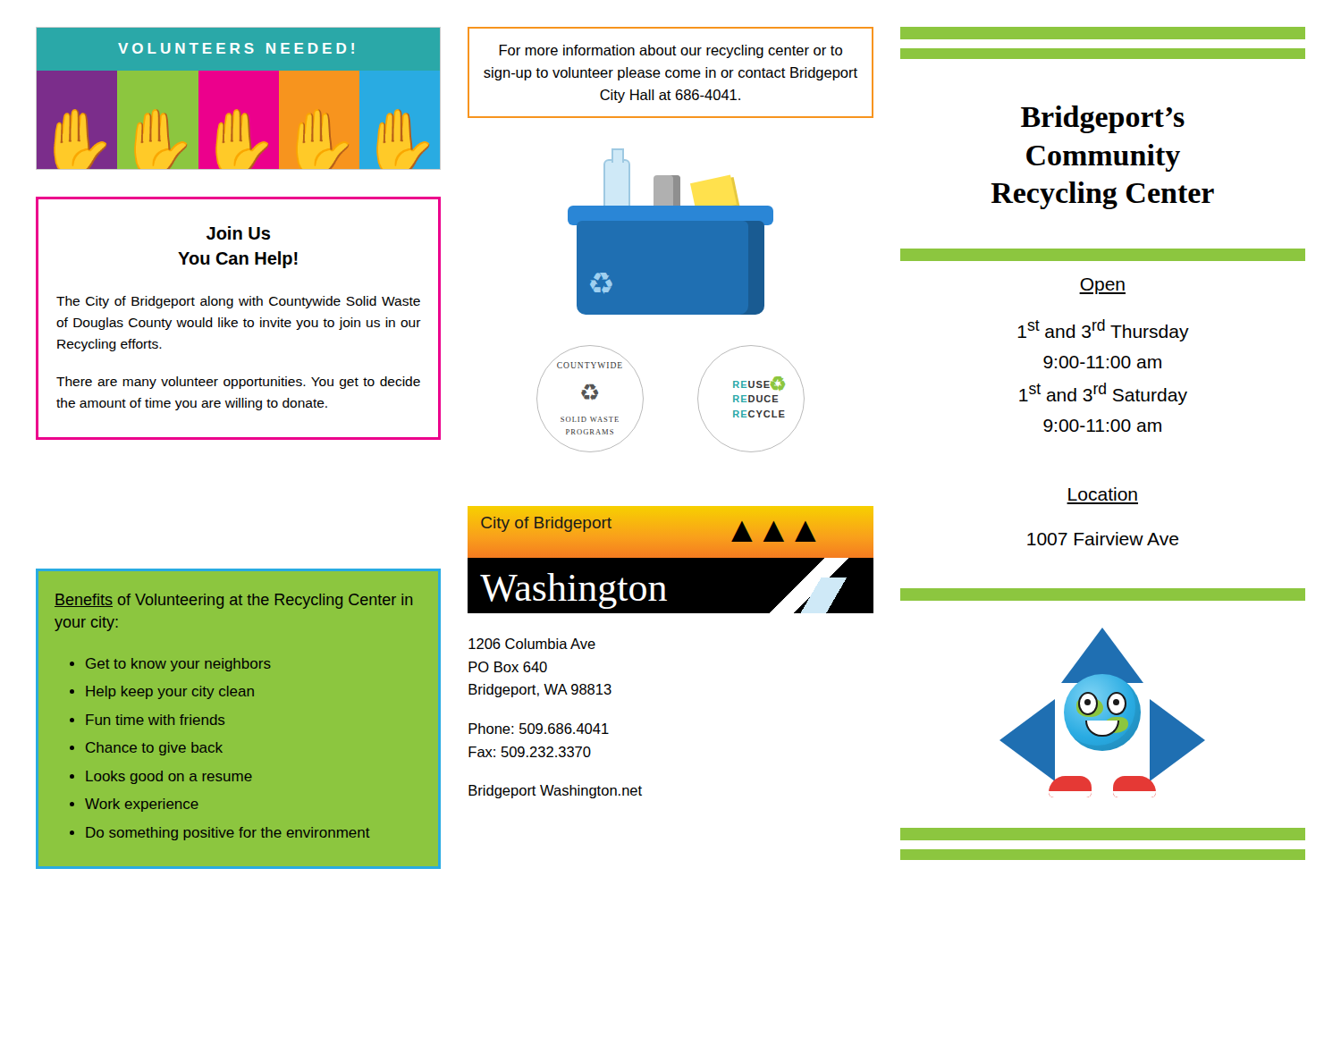VOLUNTEERS NEEDED!
✋
✋
✋
✋
✋
Join Us
You Can Help!
The City of Bridgeport along with Countywide Solid Waste of Douglas County would like to invite you to join us in our Recycling efforts.
There are many volunteer opportunities. You get to decide the amount of time you are willing to donate.
Benefits of Volunteering at the Recycling Center in your city:
Get to know your neighbors
Help keep your city clean
Fun time with friends
Chance to give back
Looks good on a resume
Work experience
Do something positive for the environment
For more information about our recycling center or to sign-up to volunteer please come in or contact Bridgeport City Hall at 686-4041.
♻
COUNTYWIDE ♻ SOLID WASTE PROGRAMS
RE USE
RE DUCE
RE CYCLE
♻
City of Bridgeport
▲▲▲
Washington
1206 Columbia Ave
PO Box 640
Bridgeport, WA 98813
Phone: 509.686.4041
Fax: 509.232.3370
Bridgeport Washington.net
Bridgeport’s
Community
Recycling Center
Open
1st and 3rd Thursday
9:00-11:00 am
1st and 3rd Saturday
9:00-11:00 am
Location 1007 Fairview Ave